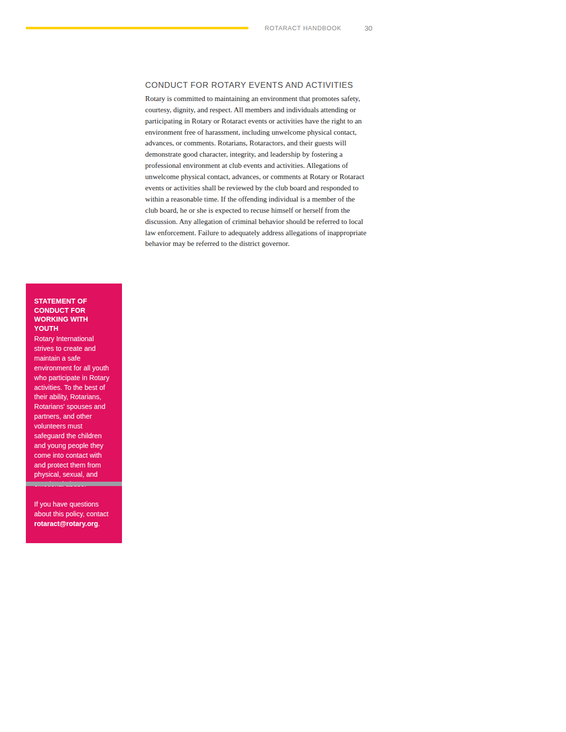ROTARACT HANDBOOK
30
CONDUCT FOR ROTARY EVENTS AND ACTIVITIES
Rotary is committed to maintaining an environment that promotes safety, courtesy, dignity, and respect. All members and individuals attending or participating in Rotary or Rotaract events or activities have the right to an environment free of harassment, including unwelcome physical contact, advances, or comments. Rotarians, Rotaractors, and their guests will demonstrate good character, integrity, and leadership by fostering a professional environment at club events and activities. Allegations of unwelcome physical contact, advances, or comments at Rotary or Rotaract events or activities shall be reviewed by the club board and responded to within a reasonable time. If the offending individual is a member of the club board, he or she is expected to recuse himself or herself from the discussion. Any allegation of criminal behavior should be referred to local law enforcement. Failure to adequately address allegations of inappropriate behavior may be referred to the district governor.
STATEMENT OF CONDUCT FOR WORKING WITH YOUTH
Rotary International strives to create and maintain a safe environment for all youth who participate in Rotary activities. To the best of their ability, Rotarians, Rotarians' spouses and partners, and other volunteers must safeguard the children and young people they come into contact with and protect them from physical, sexual, and emotional abuse.
If you have questions about this policy, contact rotaract@rotary.org.